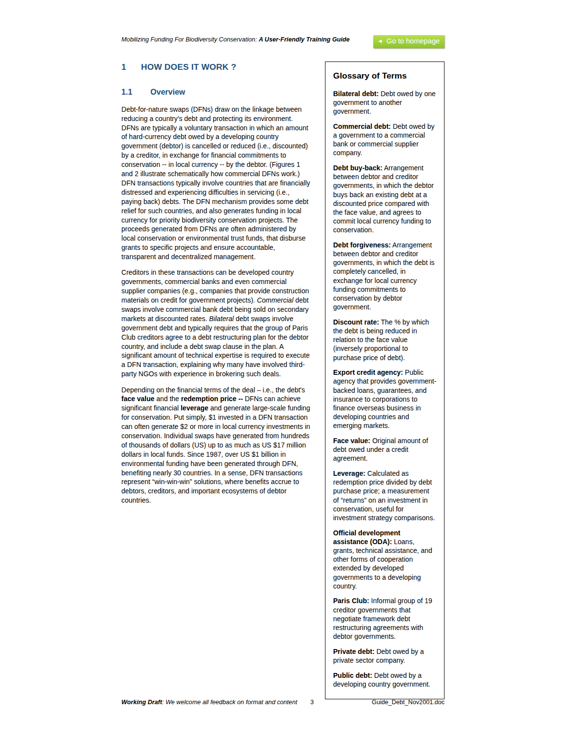Mobilizing Funding For Biodiversity Conservation: A User-Friendly Training Guide
◄ Go to homepage
1 HOW DOES IT WORK ?
1.1 Overview
Debt-for-nature swaps (DFNs) draw on the linkage between reducing a country's debt and protecting its environment. DFNs are typically a voluntary transaction in which an amount of hard-currency debt owed by a developing country government (debtor) is cancelled or reduced (i.e., discounted) by a creditor, in exchange for financial commitments to conservation -- in local currency -- by the debtor. (Figures 1 and 2 illustrate schematically how commercial DFNs work.) DFN transactions typically involve countries that are financially distressed and experiencing difficulties in servicing (i.e., paying back) debts. The DFN mechanism provides some debt relief for such countries, and also generates funding in local currency for priority biodiversity conservation projects. The proceeds generated from DFNs are often administered by local conservation or environmental trust funds, that disburse grants to specific projects and ensure accountable, transparent and decentralized management.
Creditors in these transactions can be developed country governments, commercial banks and even commercial supplier companies (e.g., companies that provide construction materials on credit for government projects). Commercial debt swaps involve commercial bank debt being sold on secondary markets at discounted rates. Bilateral debt swaps involve government debt and typically requires that the group of Paris Club creditors agree to a debt restructuring plan for the debtor country, and include a debt swap clause in the plan. A significant amount of technical expertise is required to execute a DFN transaction, explaining why many have involved third-party NGOs with experience in brokering such deals.
Depending on the financial terms of the deal – i.e., the debt's face value and the redemption price -- DFNs can achieve significant financial leverage and generate large-scale funding for conservation. Put simply, $1 invested in a DFN transaction can often generate $2 or more in local currency investments in conservation. Individual swaps have generated from hundreds of thousands of dollars (US) up to as much as US $17 million dollars in local funds. Since 1987, over US $1 billion in environmental funding have been generated through DFN, benefiting nearly 30 countries. In a sense, DFN transactions represent “win-win-win” solutions, where benefits accrue to debtors, creditors, and important ecosystems of debtor countries.
Glossary of Terms
Bilateral debt: Debt owed by one government to another government.
Commercial debt: Debt owed by a government to a commercial bank or commercial supplier company.
Debt buy-back: Arrangement between debtor and creditor governments, in which the debtor buys back an existing debt at a discounted price compared with the face value, and agrees to commit local currency funding to conservation.
Debt forgiveness: Arrangement between debtor and creditor governments, in which the debt is completely cancelled, in exchange for local currency funding commitments to conservation by debtor government.
Discount rate: The % by which the debt is being reduced in relation to the face value (inversely proportional to purchase price of debt).
Export credit agency: Public agency that provides government-backed loans, guarantees, and insurance to corporations to finance overseas business in developing countries and emerging markets.
Face value: Original amount of debt owed under a credit agreement.
Leverage: Calculated as redemption price divided by debt purchase price; a measurement of “returns” on an investment in conservation, useful for investment strategy comparisons.
Official development assistance (ODA): Loans, grants, technical assistance, and other forms of cooperation extended by developed governments to a developing country.
Paris Club: Informal group of 19 creditor governments that negotiate framework debt restructuring agreements with debtor governments.
Private debt: Debt owed by a private sector company.
Public debt: Debt owed by a developing country government.
Working Draft: We welcome all feedback on format and content 3 Guide_Debt_Nov2001.doc